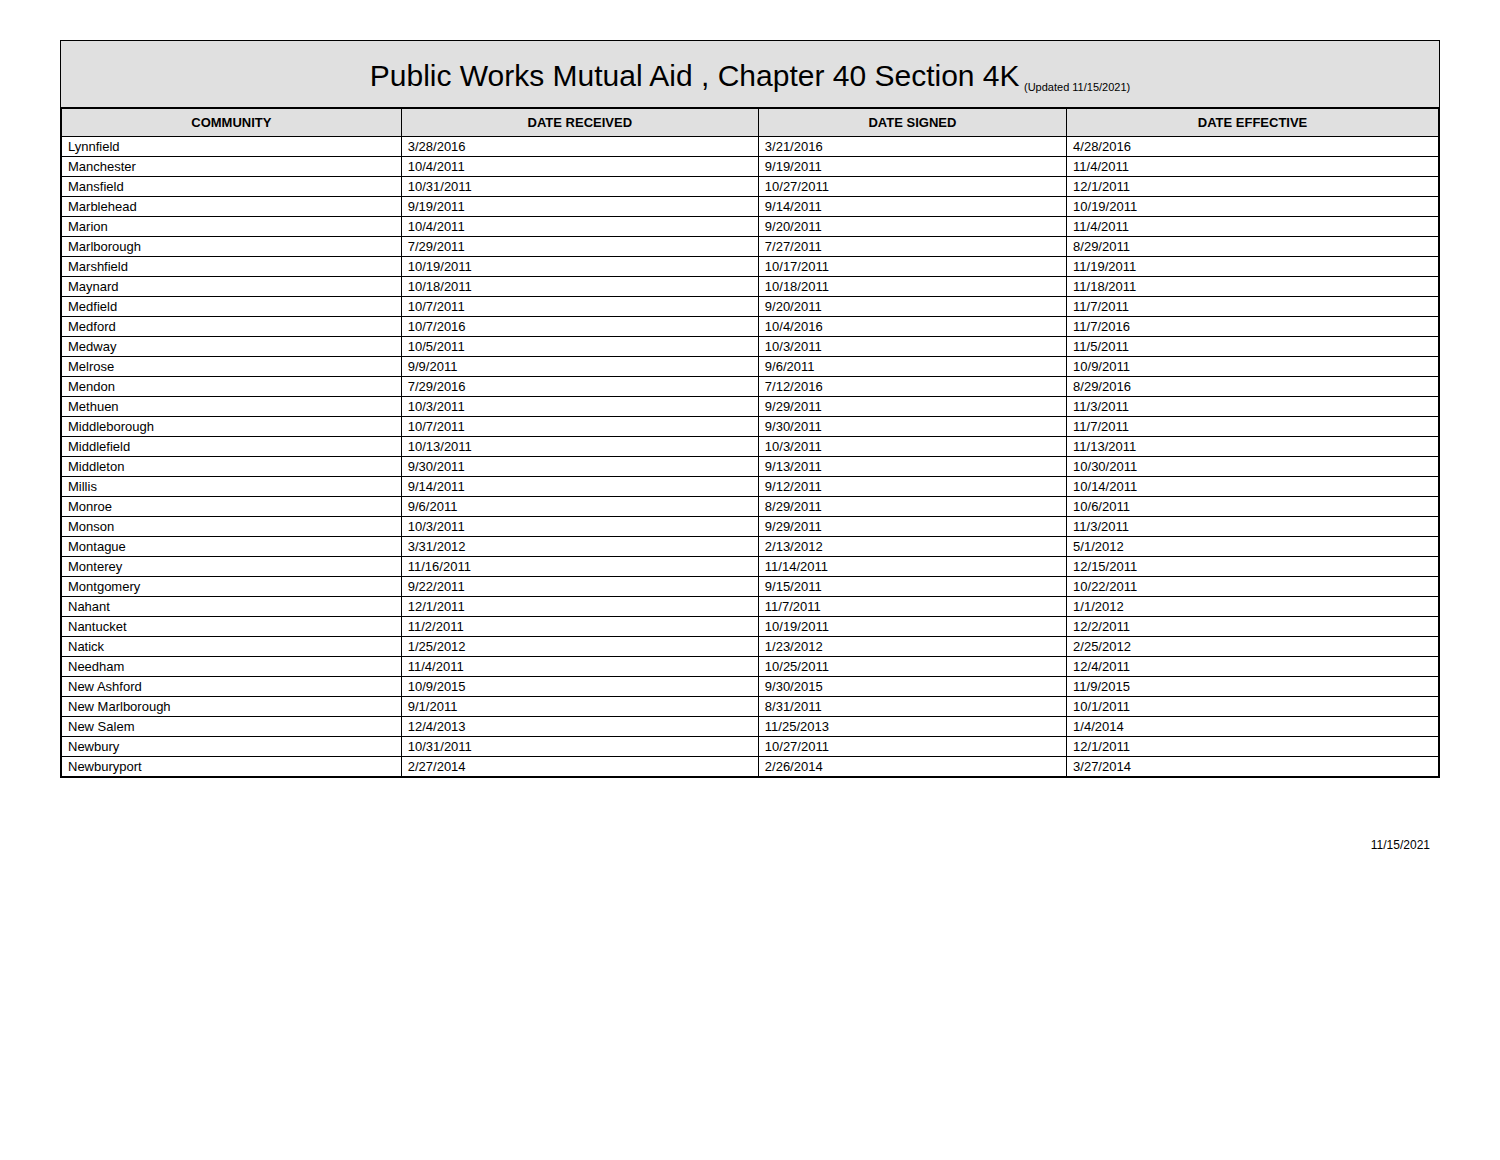Public Works Mutual Aid , Chapter 40 Section 4K
(Updated 11/15/2021)
| COMMUNITY | DATE RECEIVED | DATE SIGNED | DATE EFFECTIVE |
| --- | --- | --- | --- |
| Lynnfield | 3/28/2016 | 3/21/2016 | 4/28/2016 |
| Manchester | 10/4/2011 | 9/19/2011 | 11/4/2011 |
| Mansfield | 10/31/2011 | 10/27/2011 | 12/1/2011 |
| Marblehead | 9/19/2011 | 9/14/2011 | 10/19/2011 |
| Marion | 10/4/2011 | 9/20/2011 | 11/4/2011 |
| Marlborough | 7/29/2011 | 7/27/2011 | 8/29/2011 |
| Marshfield | 10/19/2011 | 10/17/2011 | 11/19/2011 |
| Maynard | 10/18/2011 | 10/18/2011 | 11/18/2011 |
| Medfield | 10/7/2011 | 9/20/2011 | 11/7/2011 |
| Medford | 10/7/2016 | 10/4/2016 | 11/7/2016 |
| Medway | 10/5/2011 | 10/3/2011 | 11/5/2011 |
| Melrose | 9/9/2011 | 9/6/2011 | 10/9/2011 |
| Mendon | 7/29/2016 | 7/12/2016 | 8/29/2016 |
| Methuen | 10/3/2011 | 9/29/2011 | 11/3/2011 |
| Middleborough | 10/7/2011 | 9/30/2011 | 11/7/2011 |
| Middlefield | 10/13/2011 | 10/3/2011 | 11/13/2011 |
| Middleton | 9/30/2011 | 9/13/2011 | 10/30/2011 |
| Millis | 9/14/2011 | 9/12/2011 | 10/14/2011 |
| Monroe | 9/6/2011 | 8/29/2011 | 10/6/2011 |
| Monson | 10/3/2011 | 9/29/2011 | 11/3/2011 |
| Montague | 3/31/2012 | 2/13/2012 | 5/1/2012 |
| Monterey | 11/16/2011 | 11/14/2011 | 12/15/2011 |
| Montgomery | 9/22/2011 | 9/15/2011 | 10/22/2011 |
| Nahant | 12/1/2011 | 11/7/2011 | 1/1/2012 |
| Nantucket | 11/2/2011 | 10/19/2011 | 12/2/2011 |
| Natick | 1/25/2012 | 1/23/2012 | 2/25/2012 |
| Needham | 11/4/2011 | 10/25/2011 | 12/4/2011 |
| New Ashford | 10/9/2015 | 9/30/2015 | 11/9/2015 |
| New Marlborough | 9/1/2011 | 8/31/2011 | 10/1/2011 |
| New Salem | 12/4/2013 | 11/25/2013 | 1/4/2014 |
| Newbury | 10/31/2011 | 10/27/2011 | 12/1/2011 |
| Newburyport | 2/27/2014 | 2/26/2014 | 3/27/2014 |
11/15/2021